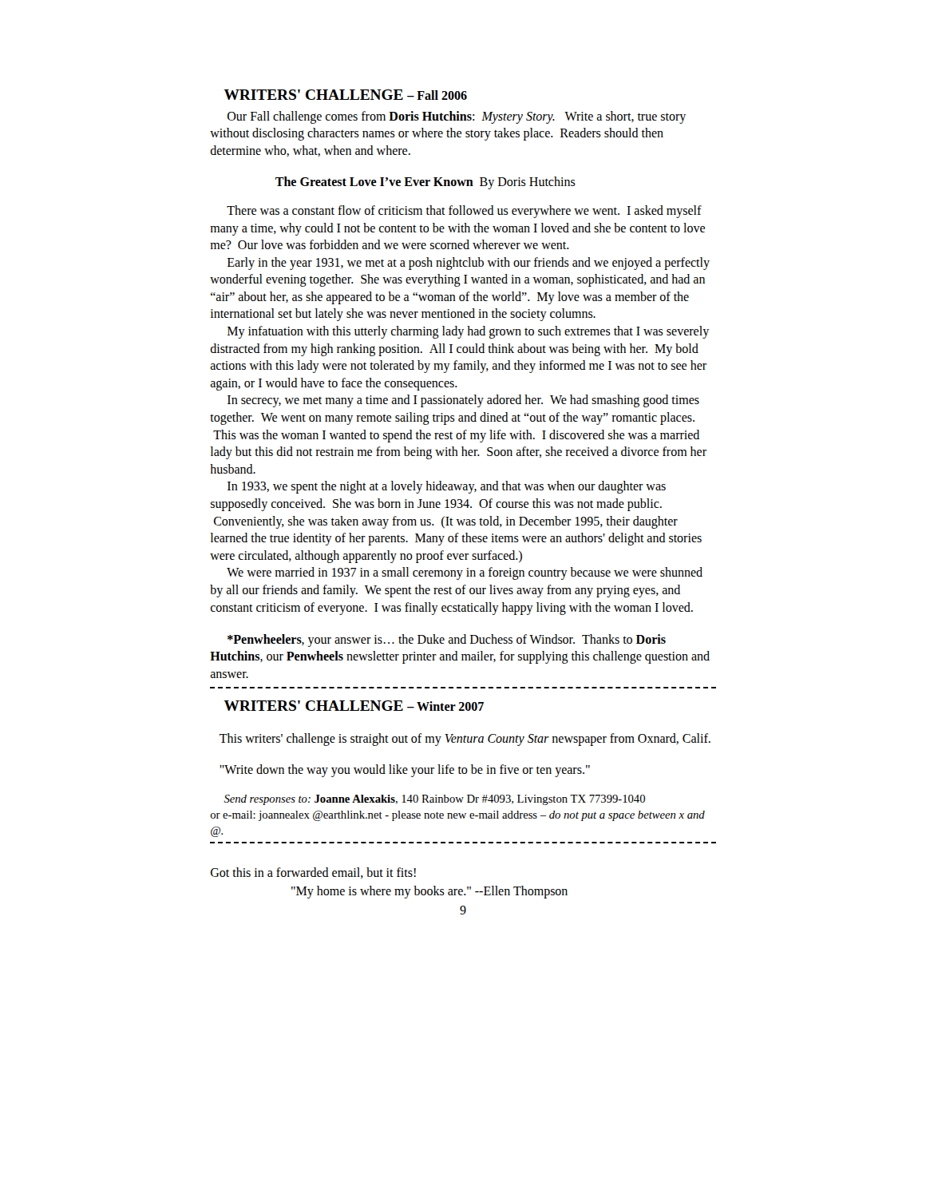WRITERS' CHALLENGE – Fall 2006
Our Fall challenge comes from Doris Hutchins: Mystery Story. Write a short, true story without disclosing characters names or where the story takes place. Readers should then determine who, what, when and where.
The Greatest Love I’ve Ever Known By Doris Hutchins
There was a constant flow of criticism that followed us everywhere we went. I asked myself many a time, why could I not be content to be with the woman I loved and she be content to love me? Our love was forbidden and we were scorned wherever we went.
Early in the year 1931, we met at a posh nightclub with our friends and we enjoyed a perfectly wonderful evening together. She was everything I wanted in a woman, sophisticated, and had an “air” about her, as she appeared to be a “woman of the world”. My love was a member of the international set but lately she was never mentioned in the society columns.
My infatuation with this utterly charming lady had grown to such extremes that I was severely distracted from my high ranking position. All I could think about was being with her. My bold actions with this lady were not tolerated by my family, and they informed me I was not to see her again, or I would have to face the consequences.
In secrecy, we met many a time and I passionately adored her. We had smashing good times together. We went on many remote sailing trips and dined at “out of the way” romantic places. This was the woman I wanted to spend the rest of my life with. I discovered she was a married lady but this did not restrain me from being with her. Soon after, she received a divorce from her husband.
In 1933, we spent the night at a lovely hideaway, and that was when our daughter was supposedly conceived. She was born in June 1934. Of course this was not made public. Conveniently, she was taken away from us. (It was told, in December 1995, their daughter learned the true identity of her parents. Many of these items were an authors' delight and stories were circulated, although apparently no proof ever surfaced.)
We were married in 1937 in a small ceremony in a foreign country because we were shunned by all our friends and family. We spent the rest of our lives away from any prying eyes, and constant criticism of everyone. I was finally ecstatically happy living with the woman I loved.
*Penwheelers, your answer is… the Duke and Duchess of Windsor. Thanks to Doris Hutchins, our Penwheels newsletter printer and mailer, for supplying this challenge question and answer.
WRITERS' CHALLENGE – Winter 2007
This writers' challenge is straight out of my Ventura County Star newspaper from Oxnard, Calif.
"Write down the way you would like your life to be in five or ten years."
Send responses to: Joanne Alexakis, 140 Rainbow Dr #4093, Livingston TX 77399-1040
or e-mail: joannealex @earthlink.net - please note new e-mail address – do not put a space between x and @.
Got this in a forwarded email, but it fits!
"My home is where my books are." --Ellen Thompson
9